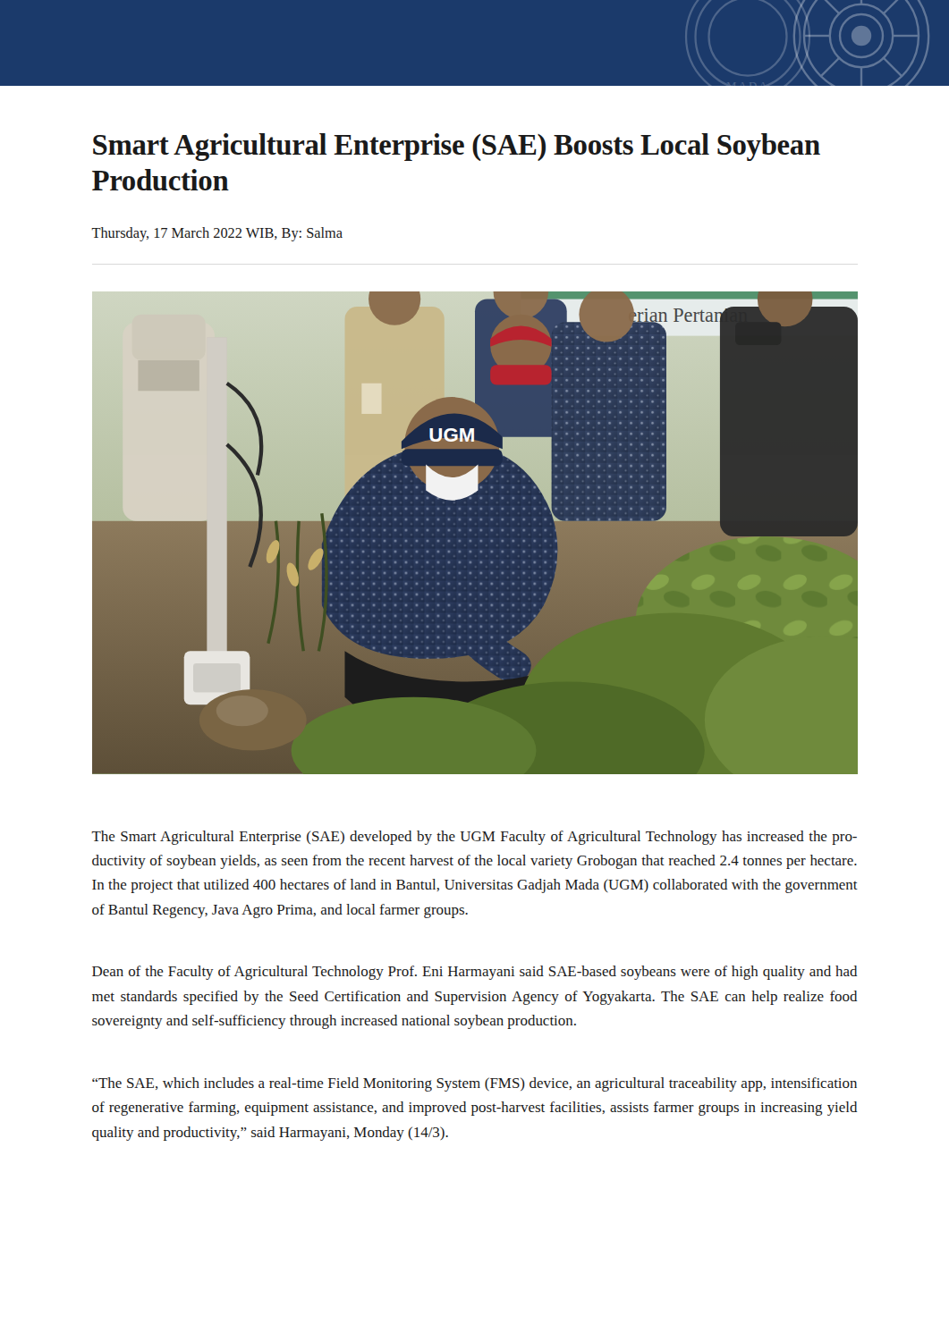GADJAH MADA
Smart Agricultural Enterprise (SAE) Boosts Local Soybean Production
Thursday, 17 March 2022 WIB, By: Salma
erian Pertanian UGM
The Smart Agricultural Enterprise (SAE) developed by the UGM Faculty of Agricultural Technology has increased the productivity of soybean yields, as seen from the recent harvest of the local variety Grobogan that reached 2.4 tonnes per hectare. In the project that utilized 400 hectares of land in Bantul, Universitas Gadjah Mada (UGM) collaborated with the government of Bantul Regency, Java Agro Prima, and local farmer groups.
Dean of the Faculty of Agricultural Technology Prof. Eni Harmayani said SAE-based soybeans were of high quality and had met standards specified by the Seed Certification and Supervision Agency of Yogyakarta. The SAE can help realize food sovereignty and self-sufficiency through increased national soybean production.
“The SAE, which includes a real-time Field Monitoring System (FMS) device, an agricultural traceability app, intensification of regenerative farming, equipment assistance, and improved post-harvest facilities, assists farmer groups in increasing yield quality and productivity,” said Harmayani, Monday (14/3).